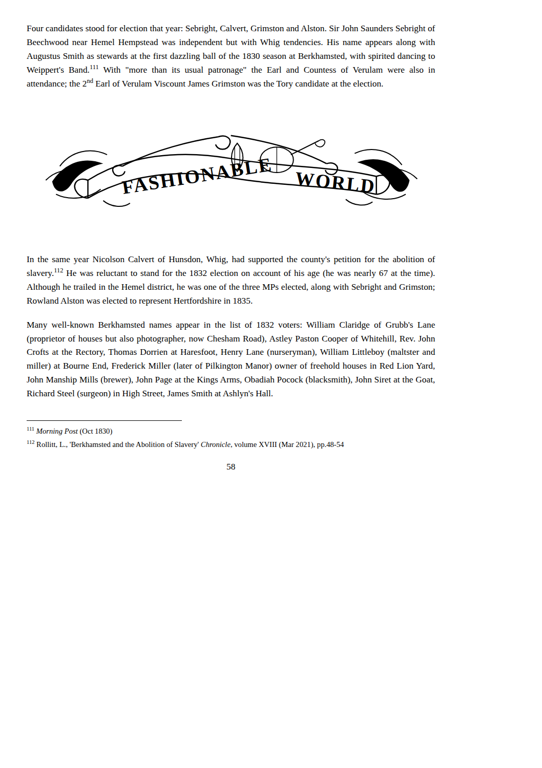Four candidates stood for election that year: Sebright, Calvert, Grimston and Alston. Sir John Saunders Sebright of Beechwood near Hemel Hempstead was independent but with Whig tendencies. His name appears along with Augustus Smith as stewards at the first dazzling ball of the 1830 season at Berkhamsted, with spirited dancing to Weippert's Band.111 With "more than its usual patronage" the Earl and Countess of Verulam were also in attendance; the 2nd Earl of Verulam Viscount James Grimston was the Tory candidate at the election.
FASHIONABLE WORLD
In the same year Nicolson Calvert of Hunsdon, Whig, had supported the county's petition for the abolition of slavery.112 He was reluctant to stand for the 1832 election on account of his age (he was nearly 67 at the time). Although he trailed in the Hemel district, he was one of the three MPs elected, along with Sebright and Grimston; Rowland Alston was elected to represent Hertfordshire in 1835.
Many well-known Berkhamsted names appear in the list of 1832 voters: William Claridge of Grubb's Lane (proprietor of houses but also photographer, now Chesham Road), Astley Paston Cooper of Whitehill, Rev. John Crofts at the Rectory, Thomas Dorrien at Haresfoot, Henry Lane (nurseryman), William Littleboy (maltster and miller) at Bourne End, Frederick Miller (later of Pilkington Manor) owner of freehold houses in Red Lion Yard, John Manship Mills (brewer), John Page at the Kings Arms, Obadiah Pocock (blacksmith), John Siret at the Goat, Richard Steel (surgeon) in High Street, James Smith at Ashlyn's Hall.
111 Morning Post (Oct 1830)
112 Rollitt, L., 'Berkhamsted and the Abolition of Slavery' Chronicle, volume XVIII (Mar 2021), pp.48-54
58